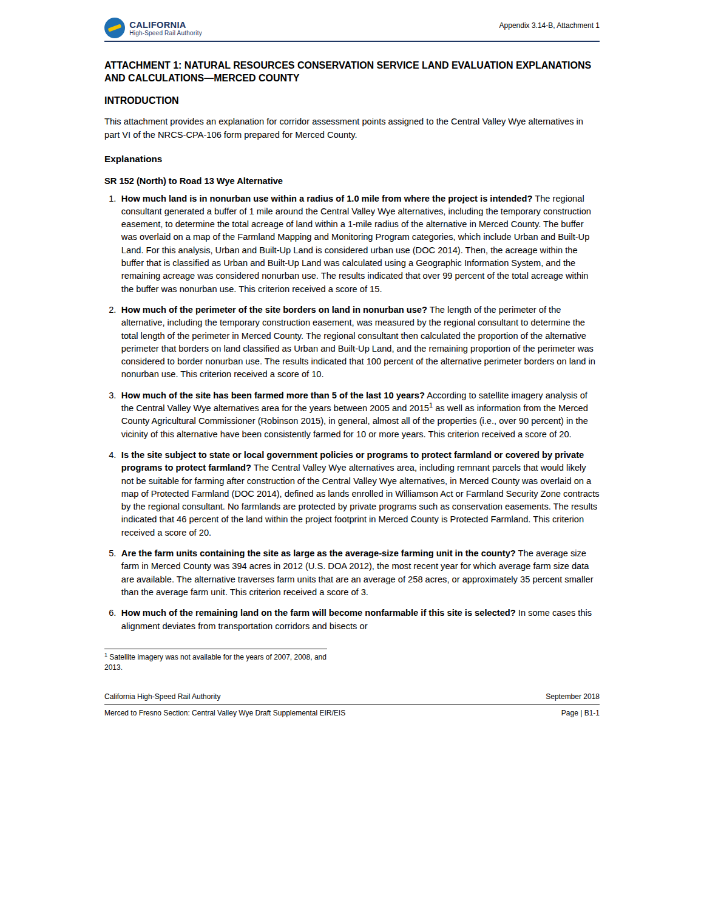CALIFORNIA
High-Speed Rail Authority
Appendix 3.14-B, Attachment 1
ATTACHMENT 1: NATURAL RESOURCES CONSERVATION SERVICE LAND EVALUATION EXPLANATIONS AND CALCULATIONS—MERCED COUNTY
INTRODUCTION
This attachment provides an explanation for corridor assessment points assigned to the Central Valley Wye alternatives in part VI of the NRCS-CPA-106 form prepared for Merced County.
Explanations
SR 152 (North) to Road 13 Wye Alternative
How much land is in nonurban use within a radius of 1.0 mile from where the project is intended? The regional consultant generated a buffer of 1 mile around the Central Valley Wye alternatives, including the temporary construction easement, to determine the total acreage of land within a 1-mile radius of the alternative in Merced County. The buffer was overlaid on a map of the Farmland Mapping and Monitoring Program categories, which include Urban and Built-Up Land. For this analysis, Urban and Built-Up Land is considered urban use (DOC 2014). Then, the acreage within the buffer that is classified as Urban and Built-Up Land was calculated using a Geographic Information System, and the remaining acreage was considered nonurban use. The results indicated that over 99 percent of the total acreage within the buffer was nonurban use. This criterion received a score of 15.
How much of the perimeter of the site borders on land in nonurban use? The length of the perimeter of the alternative, including the temporary construction easement, was measured by the regional consultant to determine the total length of the perimeter in Merced County. The regional consultant then calculated the proportion of the alternative perimeter that borders on land classified as Urban and Built-Up Land, and the remaining proportion of the perimeter was considered to border nonurban use. The results indicated that 100 percent of the alternative perimeter borders on land in nonurban use. This criterion received a score of 10.
How much of the site has been farmed more than 5 of the last 10 years? According to satellite imagery analysis of the Central Valley Wye alternatives area for the years between 2005 and 20151 as well as information from the Merced County Agricultural Commissioner (Robinson 2015), in general, almost all of the properties (i.e., over 90 percent) in the vicinity of this alternative have been consistently farmed for 10 or more years. This criterion received a score of 20.
Is the site subject to state or local government policies or programs to protect farmland or covered by private programs to protect farmland? The Central Valley Wye alternatives area, including remnant parcels that would likely not be suitable for farming after construction of the Central Valley Wye alternatives, in Merced County was overlaid on a map of Protected Farmland (DOC 2014), defined as lands enrolled in Williamson Act or Farmland Security Zone contracts by the regional consultant. No farmlands are protected by private programs such as conservation easements. The results indicated that 46 percent of the land within the project footprint in Merced County is Protected Farmland. This criterion received a score of 20.
Are the farm units containing the site as large as the average-size farming unit in the county? The average size farm in Merced County was 394 acres in 2012 (U.S. DOA 2012), the most recent year for which average farm size data are available. The alternative traverses farm units that are an average of 258 acres, or approximately 35 percent smaller than the average farm unit. This criterion received a score of 3.
How much of the remaining land on the farm will become nonfarmable if this site is selected? In some cases this alignment deviates from transportation corridors and bisects or
1 Satellite imagery was not available for the years of 2007, 2008, and 2013.
California High-Speed Rail Authority September 2018
Merced to Fresno Section: Central Valley Wye Draft Supplemental EIR/EIS Page | B1-1